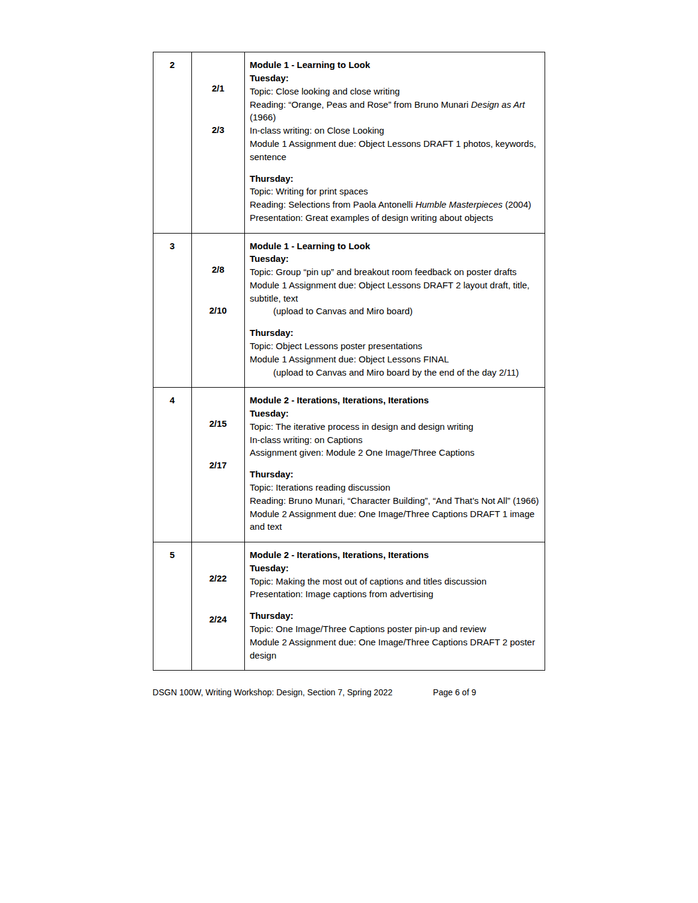| 2 | 2/1 2/3 | Module 1 - Learning to Look Tuesday: Topic: Close looking and close writing Reading: “Orange, Peas and Rose” from Bruno Munari Design as Art (1966) In-class writing: on Close Looking Module 1 Assignment due: Object Lessons DRAFT 1 photos, keywords, sentence Thursday: Topic: Writing for print spaces Reading: Selections from Paola Antonelli Humble Masterpieces (2004) Presentation: Great examples of design writing about objects |
| 3 | 2/8 2/10 | Module 1 - Learning to Look Tuesday: Topic: Group “pin up” and breakout room feedback on poster drafts Module 1 Assignment due: Object Lessons DRAFT 2 layout draft, title, subtitle, text (upload to Canvas and Miro board) Thursday: Topic: Object Lessons poster presentations Module 1 Assignment due: Object Lessons FINAL (upload to Canvas and Miro board by the end of the day 2/11) |
| 4 | 2/15 2/17 | Module 2 - Iterations, Iterations, Iterations Tuesday: Topic: The iterative process in design and design writing In-class writing: on Captions Assignment given: Module 2 One Image/Three Captions Thursday: Topic: Iterations reading discussion Reading: Bruno Munari, “Character Building”, “And That’s Not All” (1966) Module 2 Assignment due: One Image/Three Captions DRAFT 1 image and text |
| 5 | 2/22 2/24 | Module 2 - Iterations, Iterations, Iterations Tuesday: Topic: Making the most out of captions and titles discussion Presentation: Image captions from advertising Thursday: Topic: One Image/Three Captions poster pin-up and review Module 2 Assignment due: One Image/Three Captions DRAFT 2 poster design |
DSGN 100W, Writing Workshop: Design, Section 7, Spring 2022
Page 6 of 9